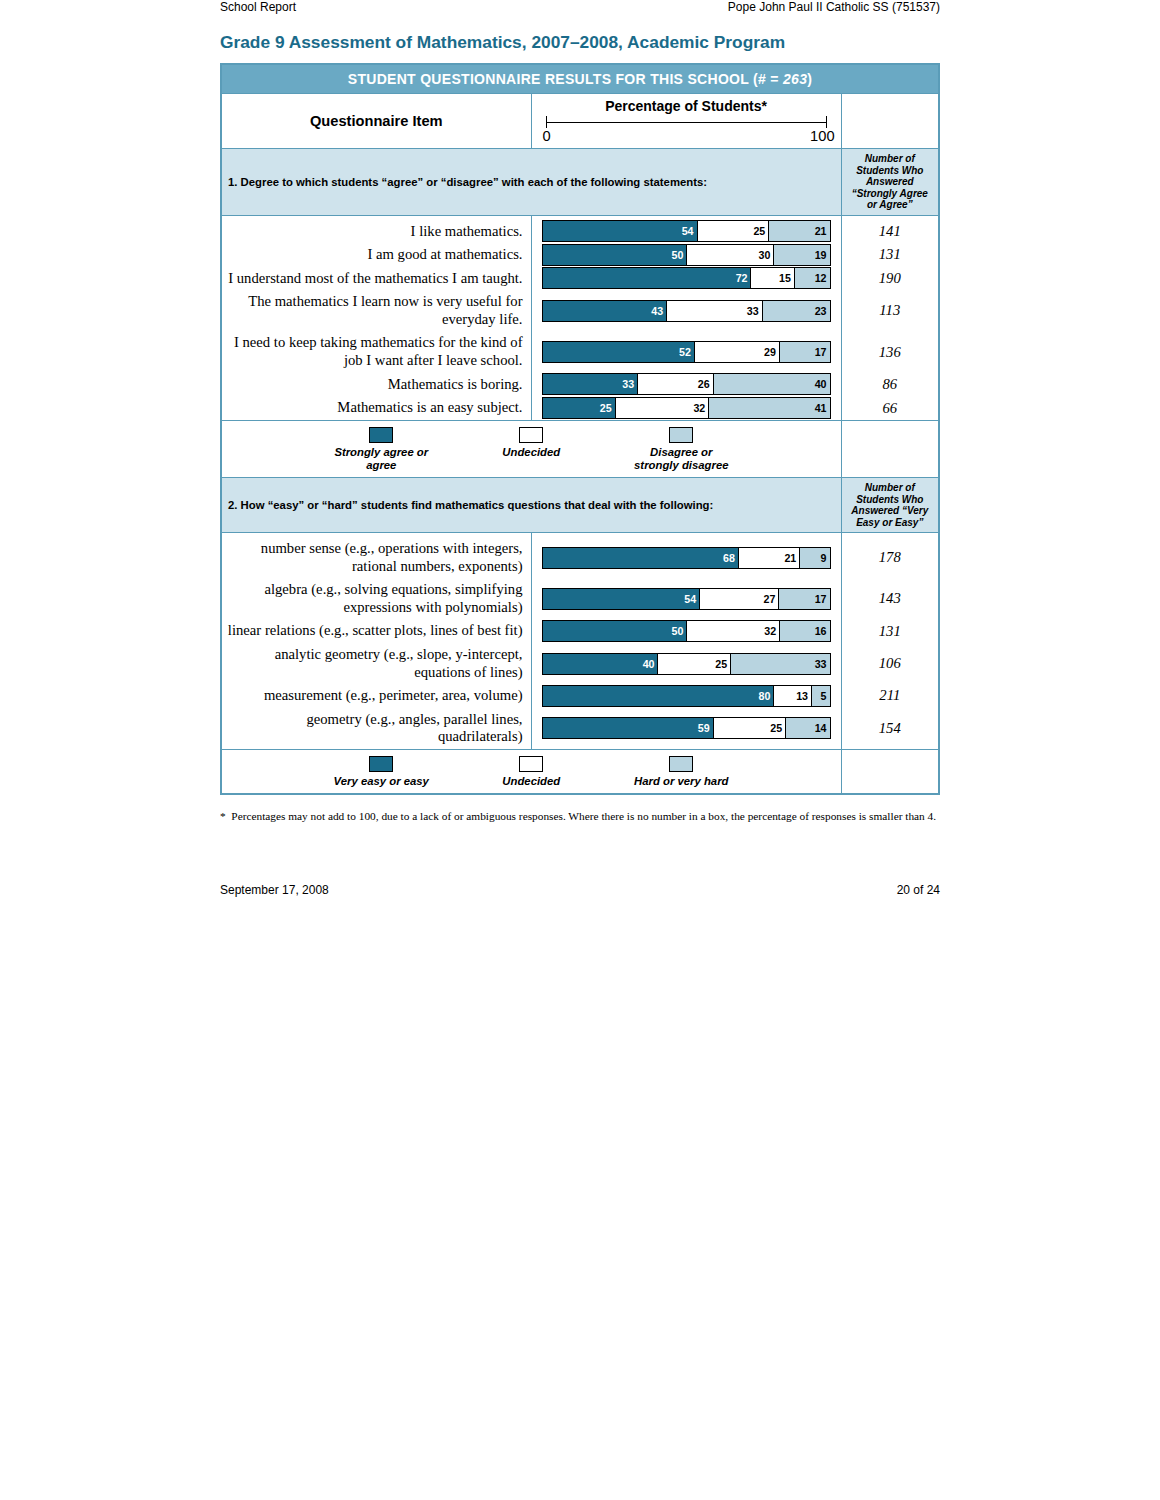School Report Pope John Paul II Catholic SS (751537)
Grade 9 Assessment of Mathematics, 2007–2008, Academic Program
| STUDENT QUESTIONNAIRE RESULTS FOR THIS SCHOOL (# = 263 ) |
| Questionnaire Item | Percentage of Students* 0 100 | |
| 1. Degree to which students “agree” or “disagree” with each of the following statements: | Number of Students Who Answered “Strongly Agree or Agree” |
| I like mathematics. | 54 25 21 | 141 |
| I am good at mathematics. | 50 30 19 | 131 |
| I understand most of the mathematics I am taught. | 72 15 12 | 190 |
| The mathematics I learn now is very useful for everyday life. | 43 33 23 | 113 |
| I need to keep taking mathematics for the kind of job I want after I leave school. | 52 29 17 | 136 |
| Mathematics is boring. | 33 26 40 | 86 |
| Mathematics is an easy subject. | 25 32 41 | 66 |
| Strongly agree or agree Undecided Disagree or strongly disagree | |
| 2. How “easy” or “hard” students find mathematics questions that deal with the following: | Number of Students Who Answered “Very Easy or Easy” |
| number sense (e.g., operations with integers, rational numbers, exponents) | 68 21 9 | 178 |
| algebra (e.g., solving equations, simplifying expressions with polynomials) | 54 27 17 | 143 |
| linear relations (e.g., scatter plots, lines of best fit) | 50 32 16 | 131 |
| analytic geometry (e.g., slope, y-intercept, equations of lines) | 40 25 33 | 106 |
| measurement (e.g., perimeter, area, volume) | 80 13 5 | 211 |
| geometry (e.g., angles, parallel lines, quadrilaterals) | 59 25 14 | 154 |
| Very easy or easy Undecided Hard or very hard | |
* Percentages may not add to 100, due to a lack of or ambiguous responses. Where there is no number in a box, the percentage of responses is smaller than 4.
September 17, 2008 20 of 24